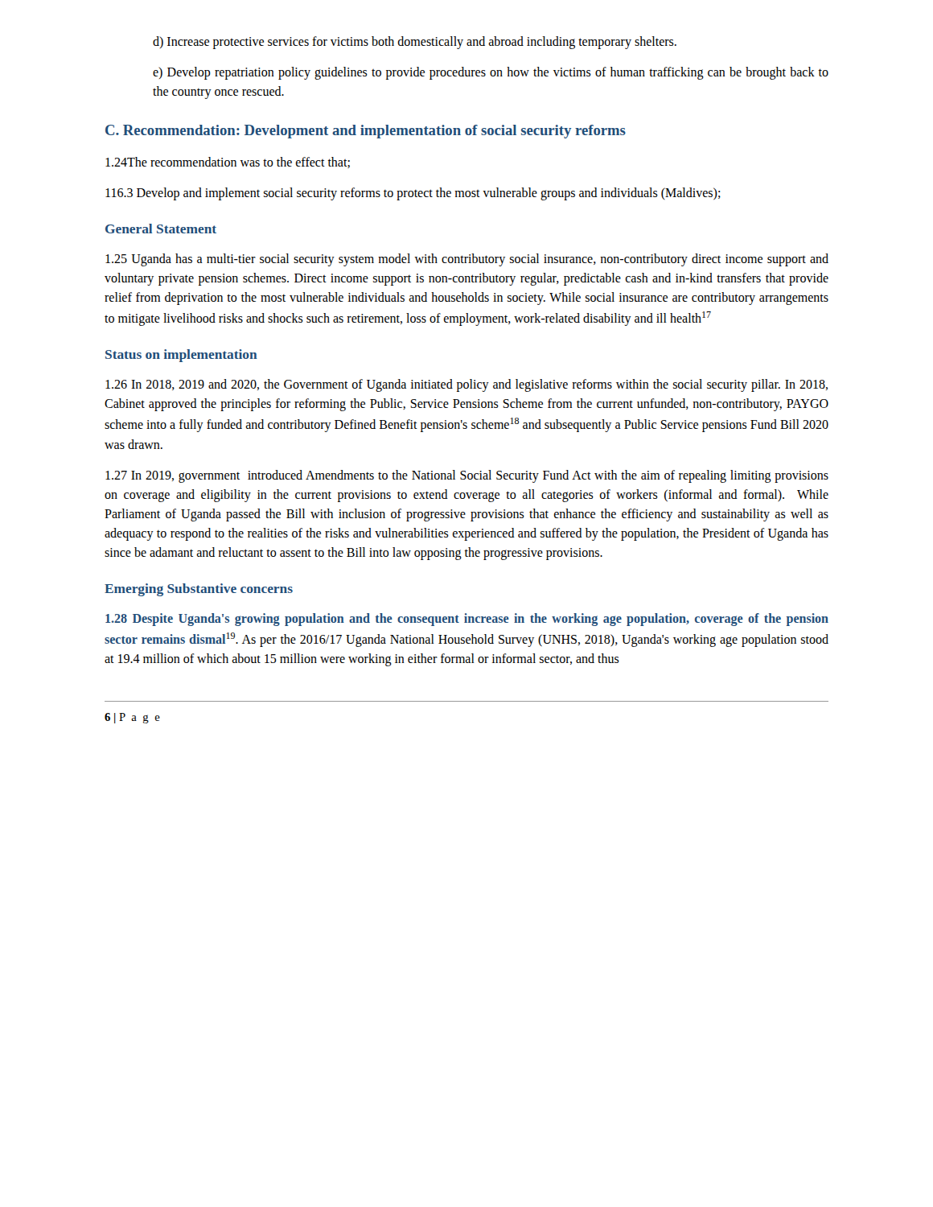d) Increase protective services for victims both domestically and abroad including temporary shelters.
e) Develop repatriation policy guidelines to provide procedures on how the victims of human trafficking can be brought back to the country once rescued.
C. Recommendation: Development and implementation of social security reforms
1.24The recommendation was to the effect that;
116.3 Develop and implement social security reforms to protect the most vulnerable groups and individuals (Maldives);
General Statement
1.25 Uganda has a multi-tier social security system model with contributory social insurance, non-contributory direct income support and voluntary private pension schemes. Direct income support is non-contributory regular, predictable cash and in-kind transfers that provide relief from deprivation to the most vulnerable individuals and households in society. While social insurance are contributory arrangements to mitigate livelihood risks and shocks such as retirement, loss of employment, work-related disability and ill health17
Status on implementation
1.26 In 2018, 2019 and 2020, the Government of Uganda initiated policy and legislative reforms within the social security pillar. In 2018, Cabinet approved the principles for reforming the Public, Service Pensions Scheme from the current unfunded, non-contributory, PAYGO scheme into a fully funded and contributory Defined Benefit pension's scheme18 and subsequently a Public Service pensions Fund Bill 2020 was drawn.
1.27 In 2019, government introduced Amendments to the National Social Security Fund Act with the aim of repealing limiting provisions on coverage and eligibility in the current provisions to extend coverage to all categories of workers (informal and formal). While Parliament of Uganda passed the Bill with inclusion of progressive provisions that enhance the efficiency and sustainability as well as adequacy to respond to the realities of the risks and vulnerabilities experienced and suffered by the population, the President of Uganda has since be adamant and reluctant to assent to the Bill into law opposing the progressive provisions.
Emerging Substantive concerns
1.28 Despite Uganda's growing population and the consequent increase in the working age population, coverage of the pension sector remains dismal19. As per the 2016/17 Uganda National Household Survey (UNHS, 2018), Uganda's working age population stood at 19.4 million of which about 15 million were working in either formal or informal sector, and thus
6 | P a g e